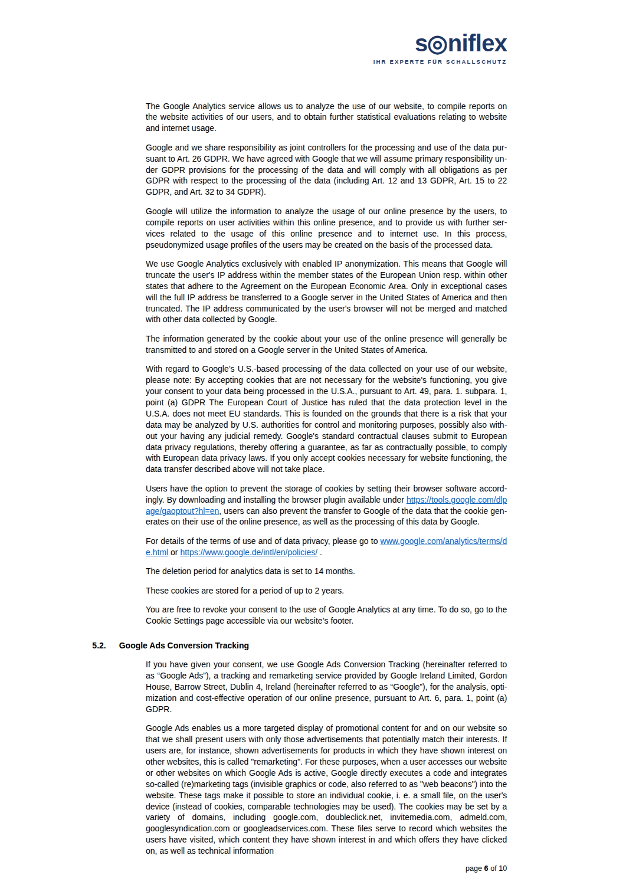s◎niflex
Ihr Experte für Schallschutz
The Google Analytics service allows us to analyze the use of our website, to compile reports on the website activities of our users, and to obtain further statistical evaluations relating to website and internet usage.
Google and we share responsibility as joint controllers for the processing and use of the data pursuant to Art. 26 GDPR. We have agreed with Google that we will assume primary responsibility under GDPR provisions for the processing of the data and will comply with all obligations as per GDPR with respect to the processing of the data (including Art. 12 and 13 GDPR, Art. 15 to 22 GDPR, and Art. 32 to 34 GDPR).
Google will utilize the information to analyze the usage of our online presence by the users, to compile reports on user activities within this online presence, and to provide us with further services related to the usage of this online presence and to internet use. In this process, pseudonymized usage profiles of the users may be created on the basis of the processed data.
We use Google Analytics exclusively with enabled IP anonymization. This means that Google will truncate the user's IP address within the member states of the European Union resp. within other states that adhere to the Agreement on the European Economic Area. Only in exceptional cases will the full IP address be transferred to a Google server in the United States of America and then truncated. The IP address communicated by the user's browser will not be merged and matched with other data collected by Google.
The information generated by the cookie about your use of the online presence will generally be transmitted to and stored on a Google server in the United States of America.
With regard to Google’s U.S.-based processing of the data collected on your use of our website, please note: By accepting cookies that are not necessary for the website's functioning, you give your consent to your data being processed in the U.S.A., pursuant to Art. 49, para. 1. subpara. 1, point (a) GDPR The European Court of Justice has ruled that the data protection level in the U.S.A. does not meet EU standards. This is founded on the grounds that there is a risk that your data may be analyzed by U.S. authorities for control and monitoring purposes, possibly also without your having any judicial remedy. Google's standard contractual clauses submit to European data privacy regulations, thereby offering a guarantee, as far as contractually possible, to comply with European data privacy laws. If you only accept cookies necessary for website functioning, the data transfer described above will not take place.
Users have the option to prevent the storage of cookies by setting their browser software accordingly. By downloading and installing the browser plugin available under https://tools.google.com/dlpage/gaoptout?hl=en, users can also prevent the transfer to Google of the data that the cookie generates on their use of the online presence, as well as the processing of this data by Google.
For details of the terms of use and of data privacy, please go to www.google.com/analytics/terms/de.html or https://www.google.de/intl/en/policies/ .
The deletion period for analytics data is set to 14 months.
These cookies are stored for a period of up to 2 years.
You are free to revoke your consent to the use of Google Analytics at any time. To do so, go to the Cookie Settings page accessible via our website’s footer.
5.2. Google Ads Conversion Tracking
If you have given your consent, we use Google Ads Conversion Tracking (hereinafter referred to as “Google Ads”), a tracking and remarketing service provided by Google Ireland Limited, Gordon House, Barrow Street, Dublin 4, Ireland (hereinafter referred to as “Google”), for the analysis, optimization and cost-effective operation of our online presence, pursuant to Art. 6, para. 1, point (a) GDPR.
Google Ads enables us a more targeted display of promotional content for and on our website so that we shall present users with only those advertisements that potentially match their interests. If users are, for instance, shown advertisements for products in which they have shown interest on other websites, this is called "remarketing". For these purposes, when a user accesses our website or other websites on which Google Ads is active, Google directly executes a code and integrates so-called (re)marketing tags (invisible graphics or code, also referred to as "web beacons") into the website. These tags make it possible to store an individual cookie, i. e. a small file, on the user's device (instead of cookies, comparable technologies may be used). The cookies may be set by a variety of domains, including google.com, doubleclick.net, invitemedia.com, admeld.com, googlesyndication.com or googleadservices.com. These files serve to record which websites the users have visited, which content they have shown interest in and which offers they have clicked on, as well as technical information
page 6 of 10